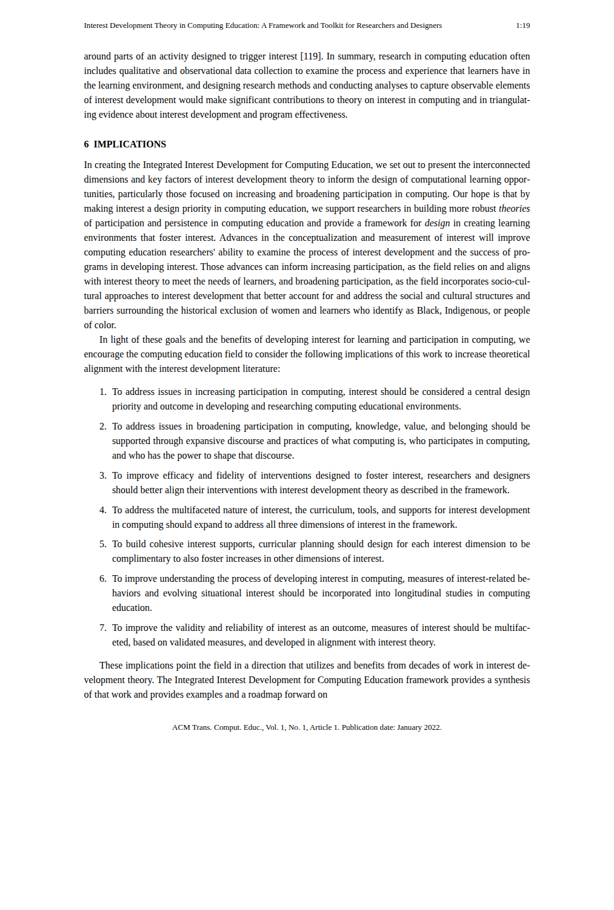Interest Development Theory in Computing Education: A Framework and Toolkit for Researchers and Designers 1:19
around parts of an activity designed to trigger interest [119]. In summary, research in computing education often includes qualitative and observational data collection to examine the process and experience that learners have in the learning environment, and designing research methods and conducting analyses to capture observable elements of interest development would make significant contributions to theory on interest in computing and in triangulating evidence about interest development and program effectiveness.
6 IMPLICATIONS
In creating the Integrated Interest Development for Computing Education, we set out to present the interconnected dimensions and key factors of interest development theory to inform the design of computational learning opportunities, particularly those focused on increasing and broadening participation in computing. Our hope is that by making interest a design priority in computing education, we support researchers in building more robust theories of participation and persistence in computing education and provide a framework for design in creating learning environments that foster interest. Advances in the conceptualization and measurement of interest will improve computing education researchers' ability to examine the process of interest development and the success of programs in developing interest. Those advances can inform increasing participation, as the field relies on and aligns with interest theory to meet the needs of learners, and broadening participation, as the field incorporates socio-cultural approaches to interest development that better account for and address the social and cultural structures and barriers surrounding the historical exclusion of women and learners who identify as Black, Indigenous, or people of color.
In light of these goals and the benefits of developing interest for learning and participation in computing, we encourage the computing education field to consider the following implications of this work to increase theoretical alignment with the interest development literature:
To address issues in increasing participation in computing, interest should be considered a central design priority and outcome in developing and researching computing educational environments.
To address issues in broadening participation in computing, knowledge, value, and belonging should be supported through expansive discourse and practices of what computing is, who participates in computing, and who has the power to shape that discourse.
To improve efficacy and fidelity of interventions designed to foster interest, researchers and designers should better align their interventions with interest development theory as described in the framework.
To address the multifaceted nature of interest, the curriculum, tools, and supports for interest development in computing should expand to address all three dimensions of interest in the framework.
To build cohesive interest supports, curricular planning should design for each interest dimension to be complimentary to also foster increases in other dimensions of interest.
To improve understanding the process of developing interest in computing, measures of interest-related behaviors and evolving situational interest should be incorporated into longitudinal studies in computing education.
To improve the validity and reliability of interest as an outcome, measures of interest should be multifaceted, based on validated measures, and developed in alignment with interest theory.
These implications point the field in a direction that utilizes and benefits from decades of work in interest development theory. The Integrated Interest Development for Computing Education framework provides a synthesis of that work and provides examples and a roadmap forward on
ACM Trans. Comput. Educ., Vol. 1, No. 1, Article 1. Publication date: January 2022.